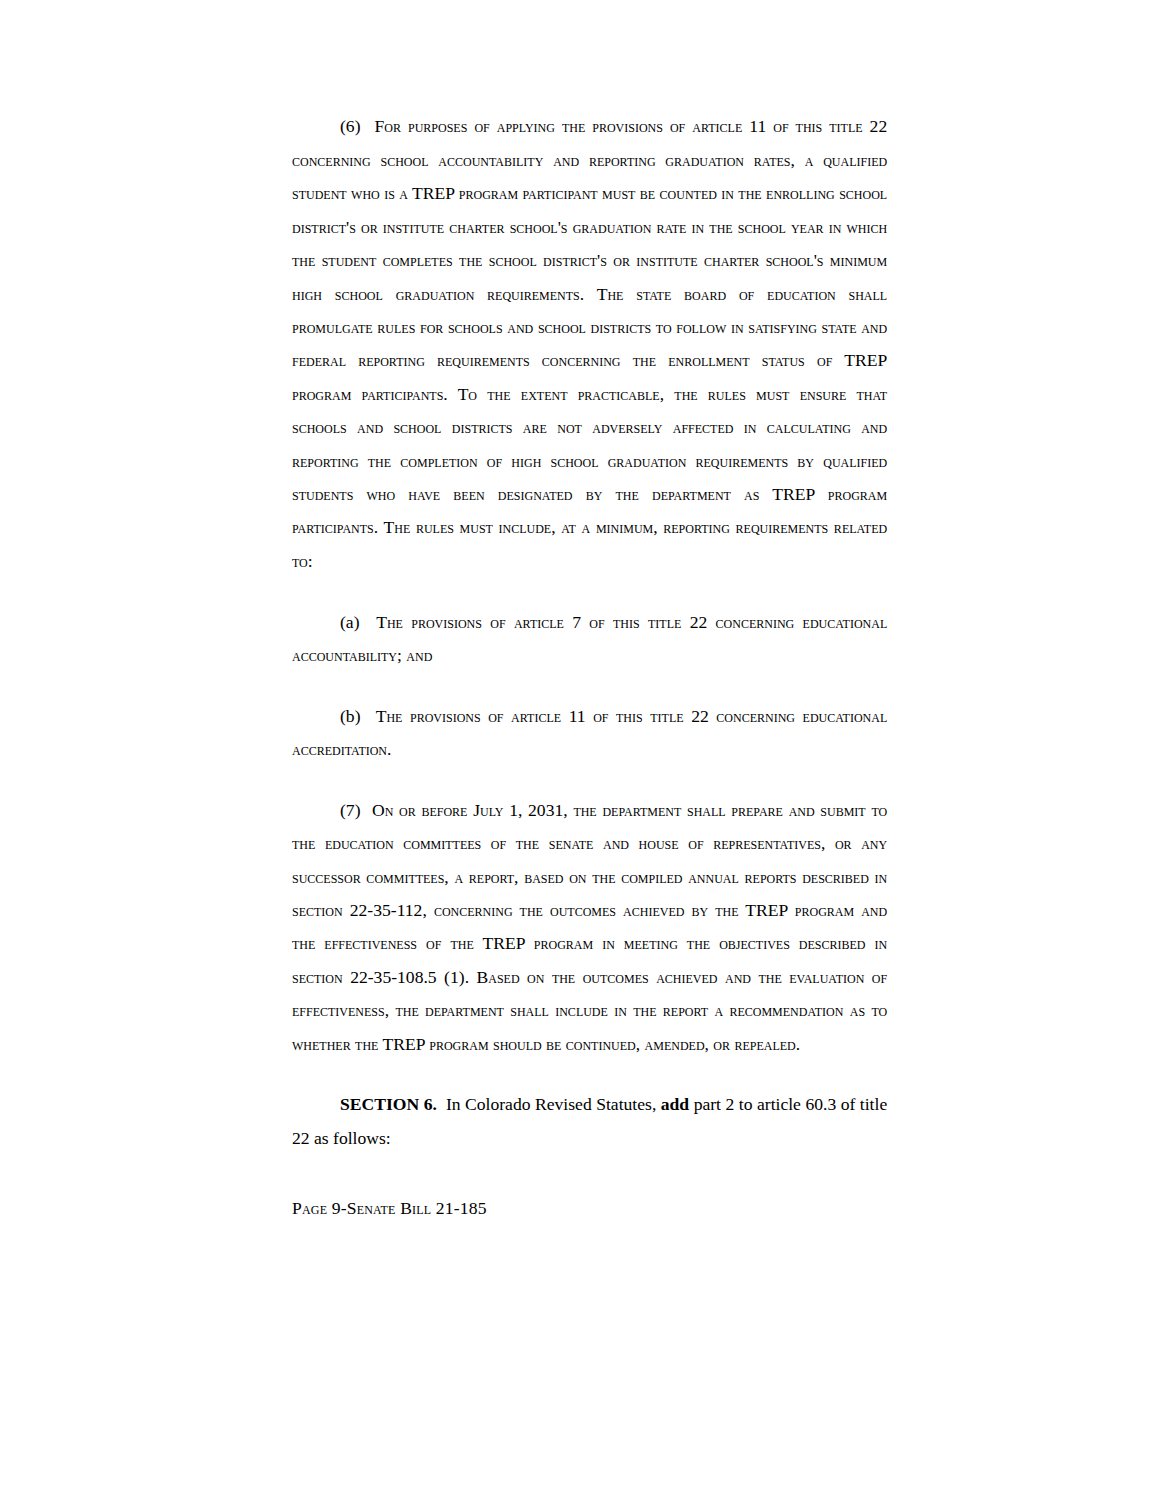(6) For purposes of applying the provisions of article 11 of this title 22 concerning school accountability and reporting graduation rates, a qualified student who is a TREP program participant must be counted in the enrolling school district's or institute charter school's graduation rate in the school year in which the student completes the school district's or institute charter school's minimum high school graduation requirements. The state board of education shall promulgate rules for schools and school districts to follow in satisfying state and federal reporting requirements concerning the enrollment status of TREP program participants. To the extent practicable, the rules must ensure that schools and school districts are not adversely affected in calculating and reporting the completion of high school graduation requirements by qualified students who have been designated by the department as TREP program participants. The rules must include, at a minimum, reporting requirements related to:
(a) The provisions of article 7 of this title 22 concerning educational accountability; and
(b) The provisions of article 11 of this title 22 concerning educational accreditation.
(7) On or before July 1, 2031, the department shall prepare and submit to the education committees of the senate and house of representatives, or any successor committees, a report, based on the compiled annual reports described in section 22-35-112, concerning the outcomes achieved by the TREP program and the effectiveness of the TREP program in meeting the objectives described in section 22-35-108.5 (1). Based on the outcomes achieved and the evaluation of effectiveness, the department shall include in the report a recommendation as to whether the TREP program should be continued, amended, or repealed.
SECTION 6. In Colorado Revised Statutes, add part 2 to article 60.3 of title 22 as follows:
Page 9-Senate Bill 21-185